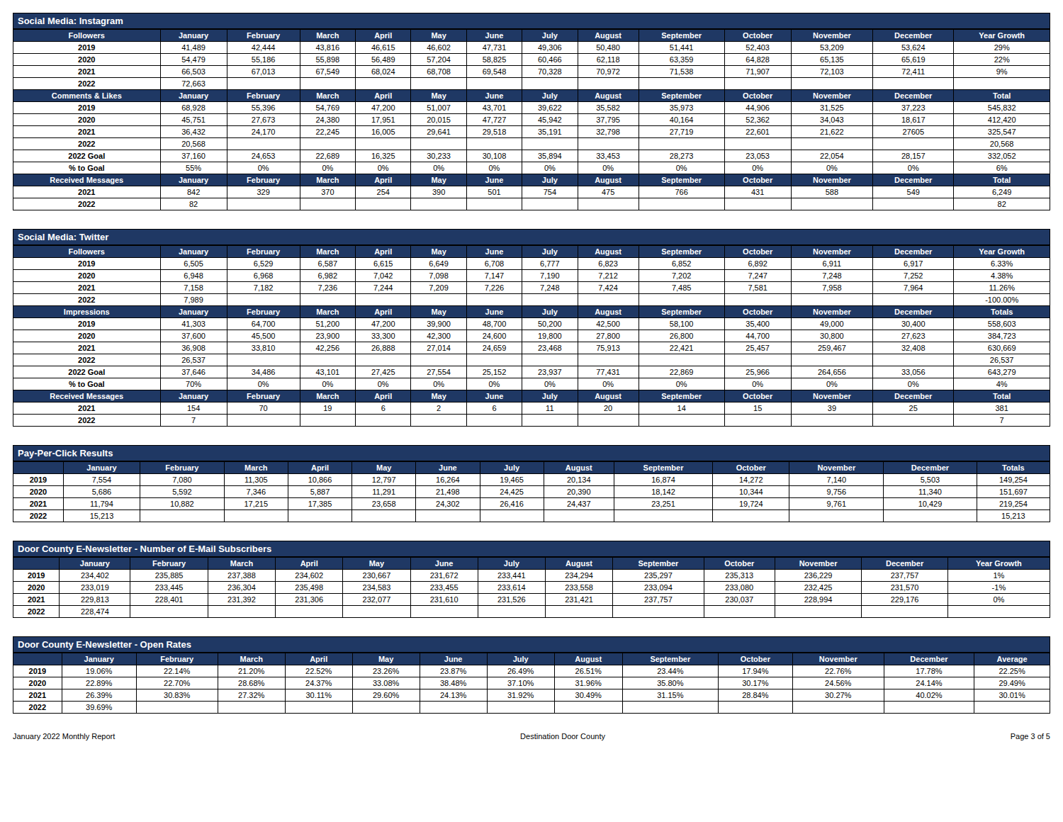Social Media: Instagram
| Followers | January | February | March | April | May | June | July | August | September | October | November | December | Year Growth |
| --- | --- | --- | --- | --- | --- | --- | --- | --- | --- | --- | --- | --- | --- |
| 2019 | 41,489 | 42,444 | 43,816 | 46,615 | 46,602 | 47,731 | 49,306 | 50,480 | 51,441 | 52,403 | 53,209 | 53,624 | 29% |
| 2020 | 54,479 | 55,186 | 55,898 | 56,489 | 57,204 | 58,825 | 60,466 | 62,118 | 63,359 | 64,828 | 65,135 | 65,619 | 22% |
| 2021 | 66,503 | 67,013 | 67,549 | 68,024 | 68,708 | 69,548 | 70,328 | 70,972 | 71,538 | 71,907 | 72,103 | 72,411 | 9% |
| 2022 | 72,663 | | | | | | | | | | | | |
| Comments & Likes | January | February | March | April | May | June | July | August | September | October | November | December | Total |
| 2019 | 68,928 | 55,396 | 54,769 | 47,200 | 51,007 | 43,701 | 39,622 | 35,582 | 35,973 | 44,906 | 31,525 | 37,223 | 545,832 |
| 2020 | 45,751 | 27,673 | 24,380 | 17,951 | 20,015 | 47,727 | 45,942 | 37,795 | 40,164 | 52,362 | 34,043 | 18,617 | 412,420 |
| 2021 | 36,432 | 24,170 | 22,245 | 16,005 | 29,641 | 29,518 | 35,191 | 32,798 | 27,719 | 22,601 | 21,622 | 27605 | 325,547 |
| 2022 | 20,568 | | | | | | | | | | | | 20,568 |
| 2022 Goal | 37,160 | 24,653 | 22,689 | 16,325 | 30,233 | 30,108 | 35,894 | 33,453 | 28,273 | 23,053 | 22,054 | 28,157 | 332,052 |
| % to Goal | 55% | 0% | 0% | 0% | 0% | 0% | 0% | 0% | 0% | 0% | 0% | 0% | 6% |
| Received Messages | January | February | March | April | May | June | July | August | September | October | November | December | Total |
| 2021 | 842 | 329 | 370 | 254 | 390 | 501 | 754 | 475 | 766 | 431 | 588 | 549 | 6,249 |
| 2022 | 82 | | | | | | | | | | | | 82 |
Social Media: Twitter
| Followers | January | February | March | April | May | June | July | August | September | October | November | December | Year Growth |
| --- | --- | --- | --- | --- | --- | --- | --- | --- | --- | --- | --- | --- | --- |
| 2019 | 6,505 | 6,529 | 6,587 | 6,615 | 6,649 | 6,708 | 6,777 | 6,823 | 6,852 | 6,892 | 6,911 | 6,917 | 6.33% |
| 2020 | 6,948 | 6,968 | 6,982 | 7,042 | 7,098 | 7,147 | 7,190 | 7,212 | 7,202 | 7,247 | 7,248 | 7,252 | 4.38% |
| 2021 | 7,158 | 7,182 | 7,236 | 7,244 | 7,209 | 7,226 | 7,248 | 7,424 | 7,485 | 7,581 | 7,958 | 7,964 | 11.26% |
| 2022 | 7,989 | | | | | | | | | | | | -100.00% |
| Impressions | January | February | March | April | May | June | July | August | September | October | November | December | Totals |
| 2019 | 41,303 | 64,700 | 51,200 | 47,200 | 39,900 | 48,700 | 50,200 | 42,500 | 58,100 | 35,400 | 49,000 | 30,400 | 558,603 |
| 2020 | 37,600 | 45,500 | 23,900 | 33,300 | 42,300 | 24,600 | 19,800 | 27,800 | 26,800 | 44,700 | 30,800 | 27,623 | 384,723 |
| 2021 | 36,908 | 33,810 | 42,256 | 26,888 | 27,014 | 24,659 | 23,468 | 75,913 | 22,421 | 25,457 | 259,467 | 32,408 | 630,669 |
| 2022 | 26,537 | | | | | | | | | | | | 26,537 |
| 2022 Goal | 37,646 | 34,486 | 43,101 | 27,425 | 27,554 | 25,152 | 23,937 | 77,431 | 22,869 | 25,966 | 264,656 | 33,056 | 643,279 |
| % to Goal | 70% | 0% | 0% | 0% | 0% | 0% | 0% | 0% | 0% | 0% | 0% | 0% | 4% |
| Received Messages | January | February | March | April | May | June | July | August | September | October | November | December | Total |
| 2021 | 154 | 70 | 19 | 6 | 2 | 6 | 11 | 20 | 14 | 15 | 39 | 25 | 381 |
| 2022 | 7 | | | | | | | | | | | | 7 |
Pay-Per-Click Results
| | January | February | March | April | May | June | July | August | September | October | November | December | Totals |
| --- | --- | --- | --- | --- | --- | --- | --- | --- | --- | --- | --- | --- | --- |
| 2019 | 7,554 | 7,080 | 11,305 | 10,866 | 12,797 | 16,264 | 19,465 | 20,134 | 16,874 | 14,272 | 7,140 | 5,503 | 149,254 |
| 2020 | 5,686 | 5,592 | 7,346 | 5,887 | 11,291 | 21,498 | 24,425 | 20,390 | 18,142 | 10,344 | 9,756 | 11,340 | 151,697 |
| 2021 | 11,794 | 10,882 | 17,215 | 17,385 | 23,658 | 24,302 | 26,416 | 24,437 | 23,251 | 19,724 | 9,761 | 10,429 | 219,254 |
| 2022 | 15,213 | | | | | | | | | | | | 15,213 |
Door County E-Newsletter - Number of E-Mail Subscribers
| | January | February | March | April | May | June | July | August | September | October | November | December | Year Growth |
| --- | --- | --- | --- | --- | --- | --- | --- | --- | --- | --- | --- | --- | --- |
| 2019 | 234,402 | 235,885 | 237,388 | 234,602 | 230,667 | 231,672 | 233,441 | 234,294 | 235,297 | 235,313 | 236,229 | 237,757 | 1% |
| 2020 | 233,019 | 233,445 | 236,304 | 235,498 | 234,583 | 233,455 | 233,614 | 233,558 | 233,094 | 233,080 | 232,425 | 231,570 | -1% |
| 2021 | 229,813 | 228,401 | 231,392 | 231,306 | 232,077 | 231,610 | 231,526 | 231,421 | 237,757 | 230,037 | 228,994 | 229,176 | 0% |
| 2022 | 228,474 | | | | | | | | | | | | |
Door County E-Newsletter - Open Rates
| | January | February | March | April | May | June | July | August | September | October | November | December | Average |
| --- | --- | --- | --- | --- | --- | --- | --- | --- | --- | --- | --- | --- | --- |
| 2019 | 19.06% | 22.14% | 21.20% | 22.52% | 23.26% | 23.87% | 26.49% | 26.51% | 23.44% | 17.94% | 22.76% | 17.78% | 22.25% |
| 2020 | 22.89% | 22.70% | 28.68% | 24.37% | 33.08% | 38.48% | 37.10% | 31.96% | 35.80% | 30.17% | 24.56% | 24.14% | 29.49% |
| 2021 | 26.39% | 30.83% | 27.32% | 30.11% | 29.60% | 24.13% | 31.92% | 30.49% | 31.15% | 28.84% | 30.27% | 40.02% | 30.01% |
| 2022 | 39.69% | | | | | | | | | | | | |
January 2022 Monthly Report Destination Door County Page 3 of 5